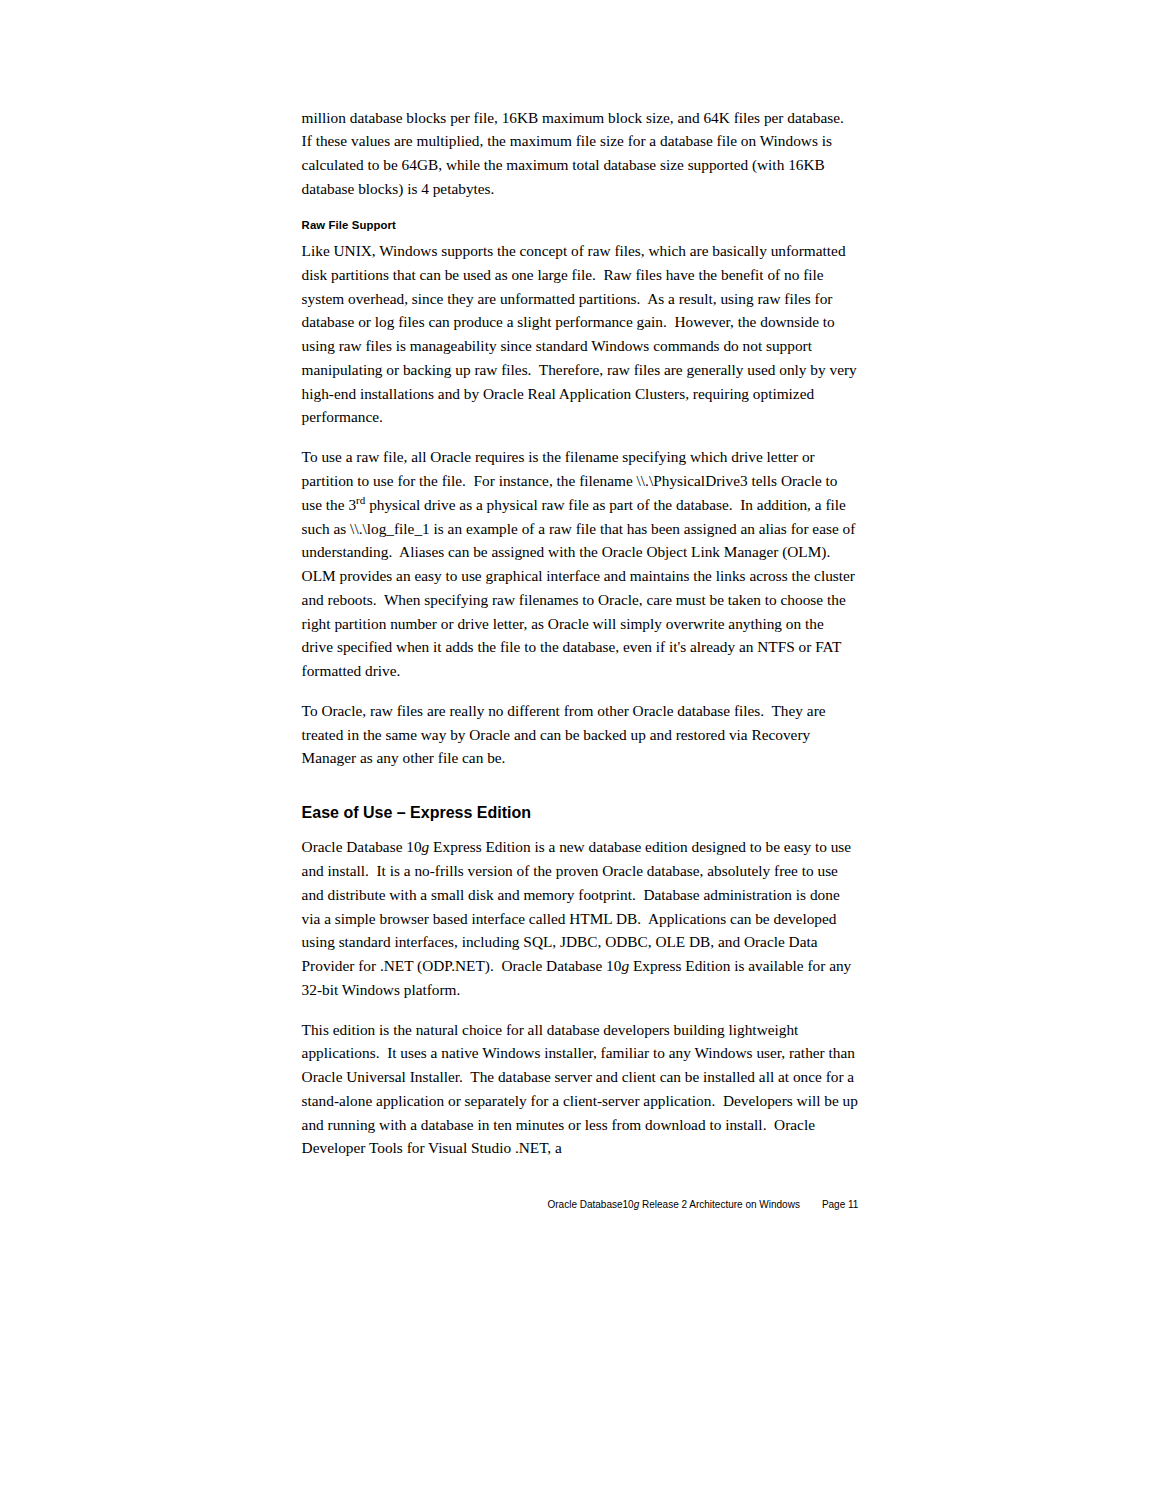million database blocks per file, 16KB maximum block size, and 64K files per database. If these values are multiplied, the maximum file size for a database file on Windows is calculated to be 64GB, while the maximum total database size supported (with 16KB database blocks) is 4 petabytes.
Raw File Support
Like UNIX, Windows supports the concept of raw files, which are basically unformatted disk partitions that can be used as one large file. Raw files have the benefit of no file system overhead, since they are unformatted partitions. As a result, using raw files for database or log files can produce a slight performance gain. However, the downside to using raw files is manageability since standard Windows commands do not support manipulating or backing up raw files. Therefore, raw files are generally used only by very high-end installations and by Oracle Real Application Clusters, requiring optimized performance.
To use a raw file, all Oracle requires is the filename specifying which drive letter or partition to use for the file. For instance, the filename \\.\PhysicalDrive3 tells Oracle to use the 3rd physical drive as a physical raw file as part of the database. In addition, a file such as \\.\log_file_1 is an example of a raw file that has been assigned an alias for ease of understanding. Aliases can be assigned with the Oracle Object Link Manager (OLM). OLM provides an easy to use graphical interface and maintains the links across the cluster and reboots. When specifying raw filenames to Oracle, care must be taken to choose the right partition number or drive letter, as Oracle will simply overwrite anything on the drive specified when it adds the file to the database, even if it's already an NTFS or FAT formatted drive.
To Oracle, raw files are really no different from other Oracle database files. They are treated in the same way by Oracle and can be backed up and restored via Recovery Manager as any other file can be.
Ease of Use – Express Edition
Oracle Database 10g Express Edition is a new database edition designed to be easy to use and install. It is a no-frills version of the proven Oracle database, absolutely free to use and distribute with a small disk and memory footprint. Database administration is done via a simple browser based interface called HTML DB. Applications can be developed using standard interfaces, including SQL, JDBC, ODBC, OLE DB, and Oracle Data Provider for .NET (ODP.NET). Oracle Database 10g Express Edition is available for any 32-bit Windows platform.
This edition is the natural choice for all database developers building lightweight applications. It uses a native Windows installer, familiar to any Windows user, rather than Oracle Universal Installer. The database server and client can be installed all at once for a stand-alone application or separately for a client-server application. Developers will be up and running with a database in ten minutes or less from download to install. Oracle Developer Tools for Visual Studio .NET, a
Oracle Database10g Release 2 Architecture on WindowsPage 11